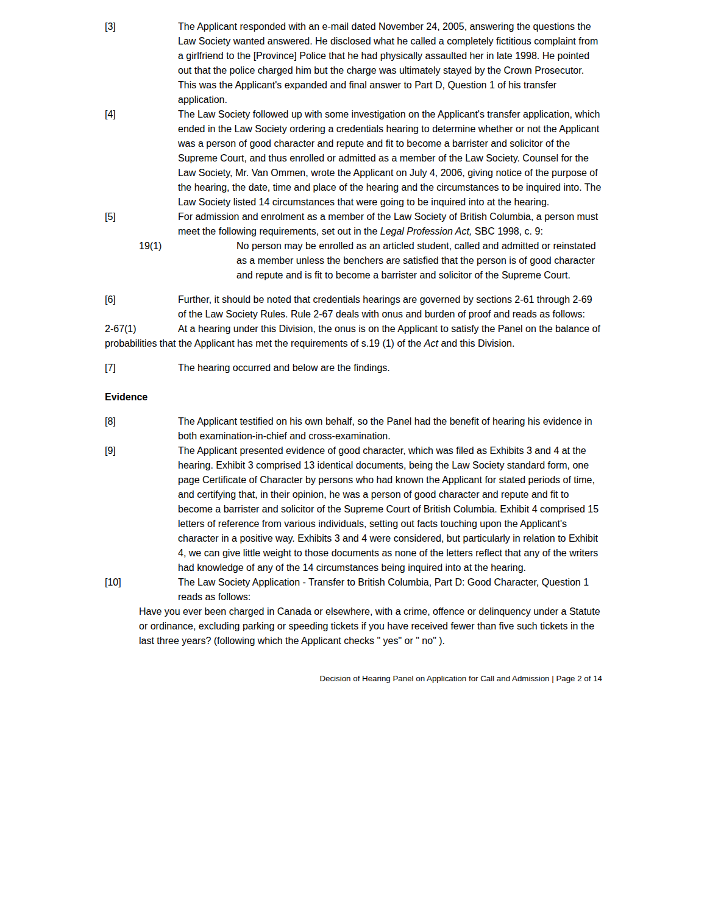[3]
The Applicant responded with an e-mail dated November 24, 2005, answering the questions the Law Society wanted answered. He disclosed what he called a completely fictitious complaint from a girlfriend to the [Province] Police that he had physically assaulted her in late 1998. He pointed out that the police charged him but the charge was ultimately stayed by the Crown Prosecutor. This was the Applicant's expanded and final answer to Part D, Question 1 of his transfer application.
[4]
The Law Society followed up with some investigation on the Applicant's transfer application, which ended in the Law Society ordering a credentials hearing to determine whether or not the Applicant was a person of good character and repute and fit to become a barrister and solicitor of the Supreme Court, and thus enrolled or admitted as a member of the Law Society. Counsel for the Law Society, Mr. Van Ommen, wrote the Applicant on July 4, 2006, giving notice of the purpose of the hearing, the date, time and place of the hearing and the circumstances to be inquired into. The Law Society listed 14 circumstances that were going to be inquired into at the hearing.
[5]
For admission and enrolment as a member of the Law Society of British Columbia, a person must meet the following requirements, set out in the Legal Profession Act, SBC 1998, c. 9:
19(1)
No person may be enrolled as an articled student, called and admitted or reinstated as a member unless the benchers are satisfied that the person is of good character and repute and is fit to become a barrister and solicitor of the Supreme Court.
[6]
Further, it should be noted that credentials hearings are governed by sections 2-61 through 2-69 of the Law Society Rules. Rule 2-67 deals with onus and burden of proof and reads as follows:
2-67(1) At a hearing under this Division, the onus is on the Applicant to satisfy the Panel on the balance of probabilities that the Applicant has met the requirements of s.19 (1) of the Act and this Division.
[7]
The hearing occurred and below are the findings.
Evidence
[8]
The Applicant testified on his own behalf, so the Panel had the benefit of hearing his evidence in both examination-in-chief and cross-examination.
[9]
The Applicant presented evidence of good character, which was filed as Exhibits 3 and 4 at the hearing. Exhibit 3 comprised 13 identical documents, being the Law Society standard form, one page Certificate of Character by persons who had known the Applicant for stated periods of time, and certifying that, in their opinion, he was a person of good character and repute and fit to become a barrister and solicitor of the Supreme Court of British Columbia. Exhibit 4 comprised 15 letters of reference from various individuals, setting out facts touching upon the Applicant's character in a positive way. Exhibits 3 and 4 were considered, but particularly in relation to Exhibit 4, we can give little weight to those documents as none of the letters reflect that any of the writers had knowledge of any of the 14 circumstances being inquired into at the hearing.
[10]
The Law Society Application - Transfer to British Columbia, Part D: Good Character, Question 1 reads as follows:
Have you ever been charged in Canada or elsewhere, with a crime, offence or delinquency under a Statute or ordinance, excluding parking or speeding tickets if you have received fewer than five such tickets in the last three years? (following which the Applicant checks " yes" or " no" ).
Decision of Hearing Panel on Application for Call and Admission | Page 2 of 14